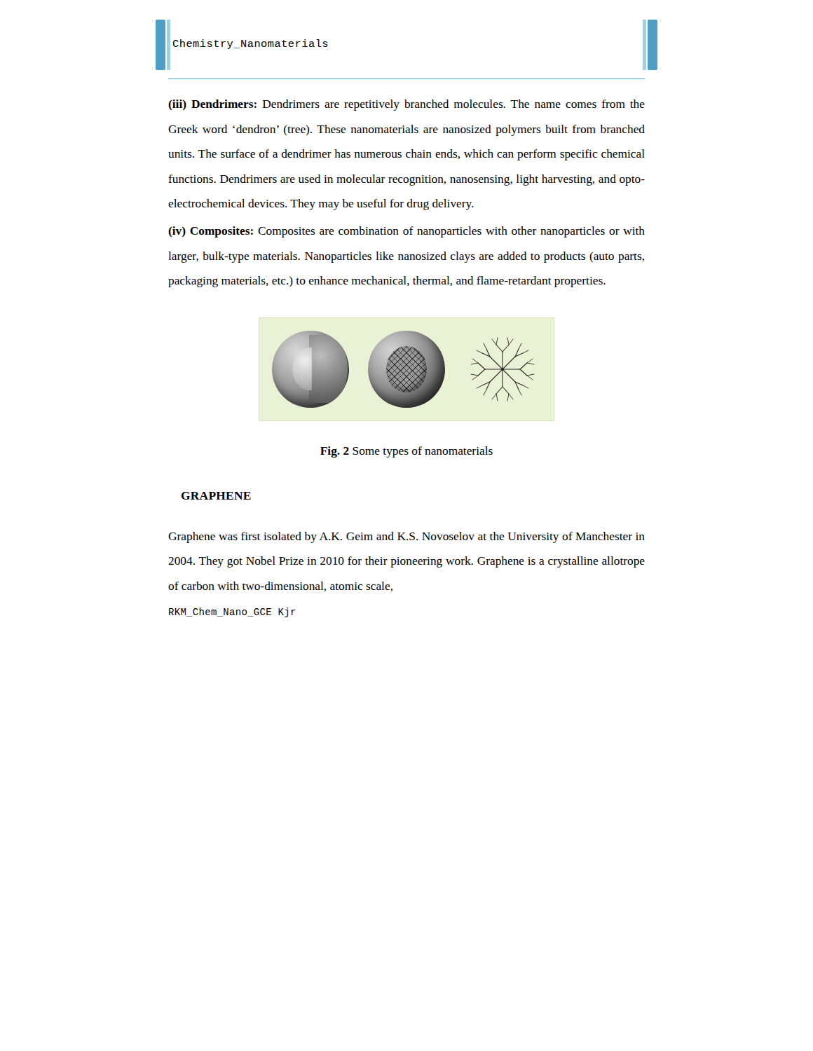Chemistry_Nanomaterials
(iii) Dendrimers: Dendrimers are repetitively branched molecules. The name comes from the Greek word ‘dendron’ (tree). These nanomaterials are nanosized polymers built from branched units. The surface of a dendrimer has numerous chain ends, which can perform specific chemical functions. Dendrimers are used in molecular recognition, nanosensing, light harvesting, and opto-electrochemical devices. They may be useful for drug delivery.
(iv) Composites: Composites are combination of nanoparticles with other nanoparticles or with larger, bulk-type materials. Nanoparticles like nanosized clays are added to products (auto parts, packaging materials, etc.) to enhance mechanical, thermal, and flame-retardant properties.
Fig. 2 Some types of nanomaterials
GRAPHENE
Graphene was first isolated by A.K. Geim and K.S. Novoselov at the University of Manchester in 2004. They got Nobel Prize in 2010 for their pioneering work. Graphene is a crystalline allotrope of carbon with two-dimensional, atomic scale,
RKM_Chem_Nano_GCE Kjr